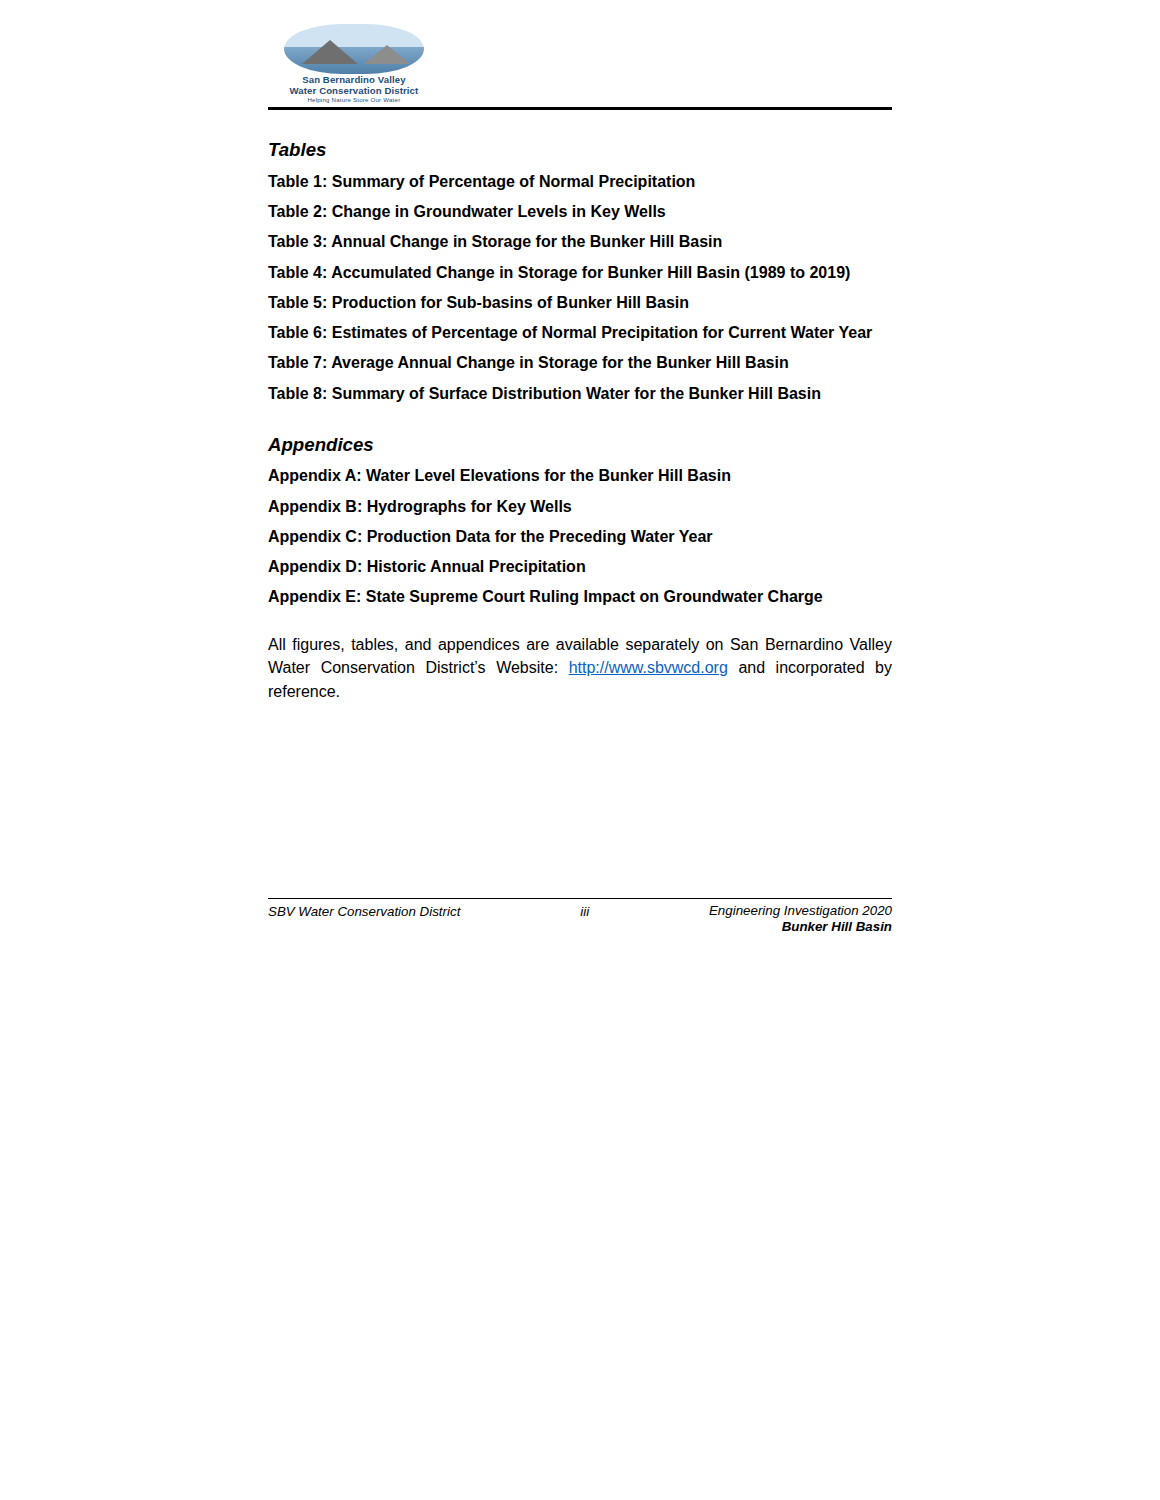San Bernardino Valley Water Conservation District
Helping Nature Store Our Water
Tables
Table 1: Summary of Percentage of Normal Precipitation
Table 2: Change in Groundwater Levels in Key Wells
Table 3: Annual Change in Storage for the Bunker Hill Basin
Table 4: Accumulated Change in Storage for Bunker Hill Basin (1989 to 2019)
Table 5: Production for Sub-basins of Bunker Hill Basin
Table 6: Estimates of Percentage of Normal Precipitation for Current Water Year
Table 7: Average Annual Change in Storage for the Bunker Hill Basin
Table 8: Summary of Surface Distribution Water for the Bunker Hill Basin
Appendices
Appendix A: Water Level Elevations for the Bunker Hill Basin
Appendix B: Hydrographs for Key Wells
Appendix C: Production Data for the Preceding Water Year
Appendix D: Historic Annual Precipitation
Appendix E: State Supreme Court Ruling Impact on Groundwater Charge
All figures, tables, and appendices are available separately on San Bernardino Valley Water Conservation District’s Website: http://www.sbvwcd.org and incorporated by reference.
SBV Water Conservation District
iii
Engineering Investigation 2020
Bunker Hill Basin